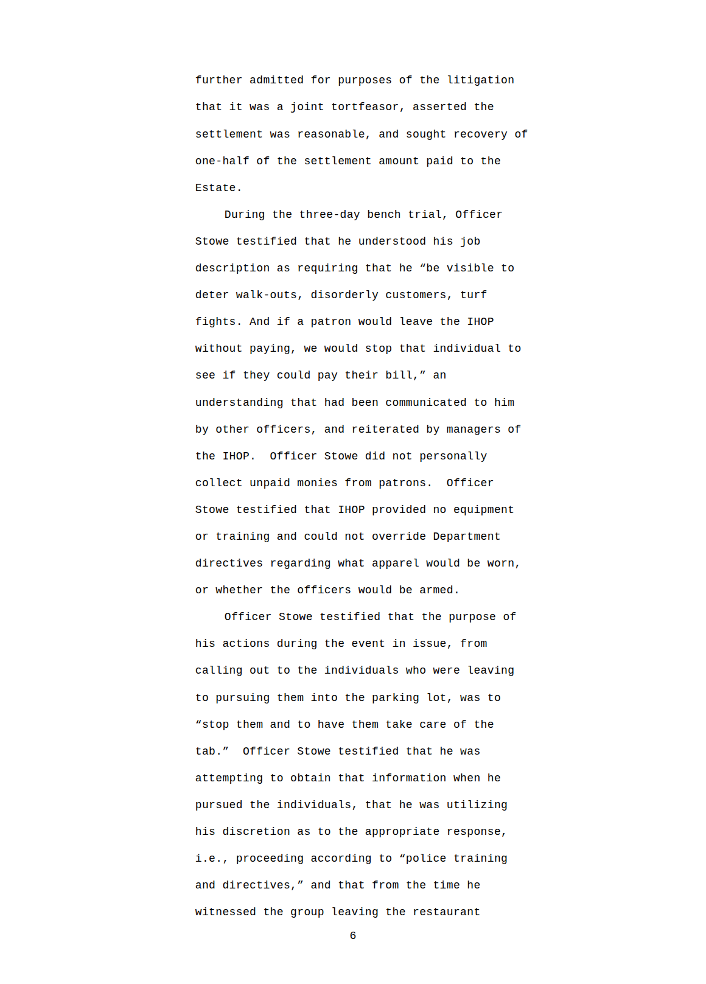further admitted for purposes of the litigation that it was a joint tortfeasor, asserted the settlement was reasonable, and sought recovery of one-half of the settlement amount paid to the Estate.
During the three-day bench trial, Officer Stowe testified that he understood his job description as requiring that he “be visible to deter walk-outs, disorderly customers, turf fights. And if a patron would leave the IHOP without paying, we would stop that individual to see if they could pay their bill,” an understanding that had been communicated to him by other officers, and reiterated by managers of the IHOP. Officer Stowe did not personally collect unpaid monies from patrons. Officer Stowe testified that IHOP provided no equipment or training and could not override Department directives regarding what apparel would be worn, or whether the officers would be armed.
Officer Stowe testified that the purpose of his actions during the event in issue, from calling out to the individuals who were leaving to pursuing them into the parking lot, was to “stop them and to have them take care of the tab.” Officer Stowe testified that he was attempting to obtain that information when he pursued the individuals, that he was utilizing his discretion as to the appropriate response, i.e., proceeding according to “police training and directives,” and that from the time he witnessed the group leaving the restaurant
6